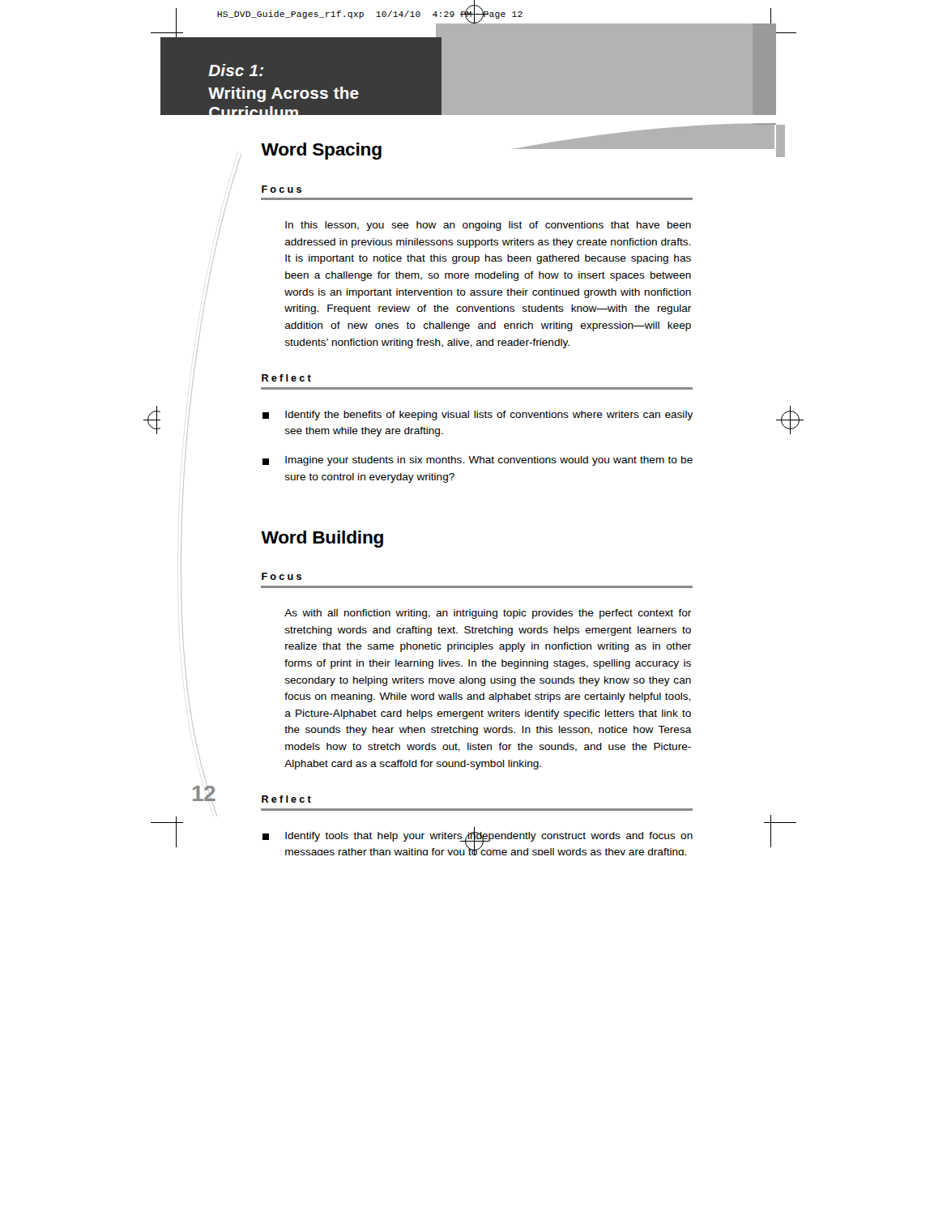HS_DVD_Guide_Pages_r1f.qxp 10/14/10 4:29 PM Page 12
Disc 1:
Writing Across the Curriculum
Word Spacing
Focus
In this lesson, you see how an ongoing list of conventions that have been addressed in previous minilessons supports writers as they create nonfiction drafts. It is important to notice that this group has been gathered because spacing has been a challenge for them, so more modeling of how to insert spaces between words is an important intervention to assure their continued growth with nonfiction writing. Frequent review of the conventions students know—with the regular addition of new ones to challenge and enrich writing expression—will keep students’ nonfiction writing fresh, alive, and reader-friendly.
Reflect
Identify the benefits of keeping visual lists of conventions where writers can easily see them while they are drafting.
Imagine your students in six months. What conventions would you want them to be sure to control in everyday writing?
Word Building
Focus
As with all nonfiction writing, an intriguing topic provides the perfect context for stretching words and crafting text. Stretching words helps emergent learners to realize that the same phonetic principles apply in nonfiction writing as in other forms of print in their learning lives. In the beginning stages, spelling accuracy is secondary to helping writers move along using the sounds they know so they can focus on meaning. While word walls and alphabet strips are certainly helpful tools, a Picture-Alphabet card helps emergent writers identify specific letters that link to the sounds they hear when stretching words. In this lesson, notice how Teresa models how to stretch words out, listen for the sounds, and use the Picture-Alphabet card as a scaffold for sound-symbol linking.
Reflect
Identify tools that help your writers independently construct words and focus on messages rather than waiting for you to come and spell words as they are drafting.
Assess the potential of a Picture-Alphabet card in helping your nonfiction writers work independently while crafting nonfiction texts.
12